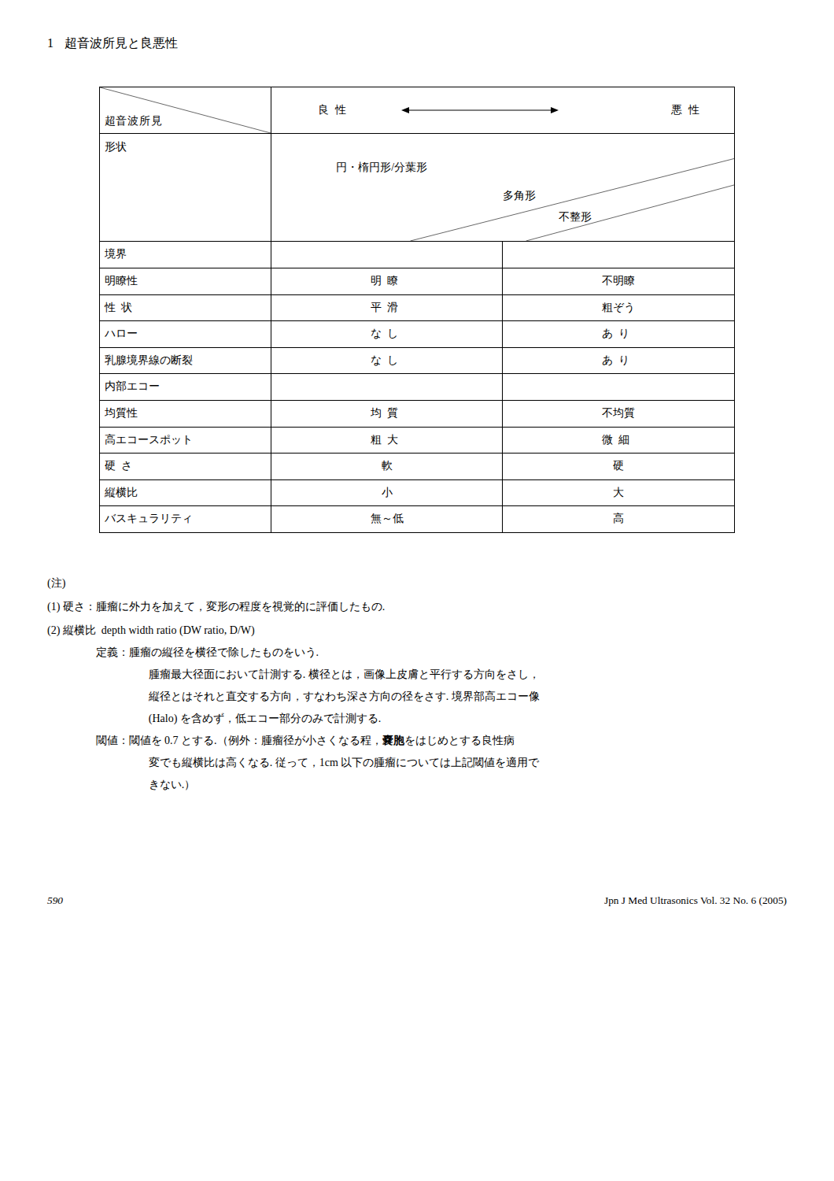1超音波所見と良悪性
| 超音波所見 | 良性 悪性 |
| 形状 | 円・楕円形/分葉形 多角形 不整形 |
| 境界 | | |
| 明瞭性 | 明瞭 | 不明瞭 |
| 性 状 | 平滑 | 粗ぞう |
| ハロー | なし | あり |
| 乳腺境界線の断裂 | なし | あり |
| 内部エコー | | |
| 均質性 | 均質 | 不均質 |
| 高エコースポット | 粗大 | 微細 |
| 硬 さ | 軟 | 硬 |
| 縦横比 | 小 | 大 |
| バスキュラリティ | 無～低 | 高 |
(注)
(1) 硬さ：腫瘤に外力を加えて，変形の程度を視覚的に評価したもの.
(2) 縦横比 depth width ratio (DW ratio, D/W) 定義：腫瘤の縦径を横径で除したものをいう. 腫瘤最大径面において計測する. 横径とは，画像上皮膚と平行する方向をさし， 縦径とはそれと直交する方向，すなわち深さ方向の径をさす. 境界部高エコー像 (Halo) を含めず，低エコー部分のみで計測する. 閾値：閾値を 0.7 とする.（例外：腫瘤径が小さくなる程，嚢胞をはじめとする良性病 変でも縦横比は高くなる. 従って，1cm 以下の腫瘤については上記閾値を適用で きない.）
590 Jpn J Med Ultrasonics Vol. 32 No. 6 (2005)